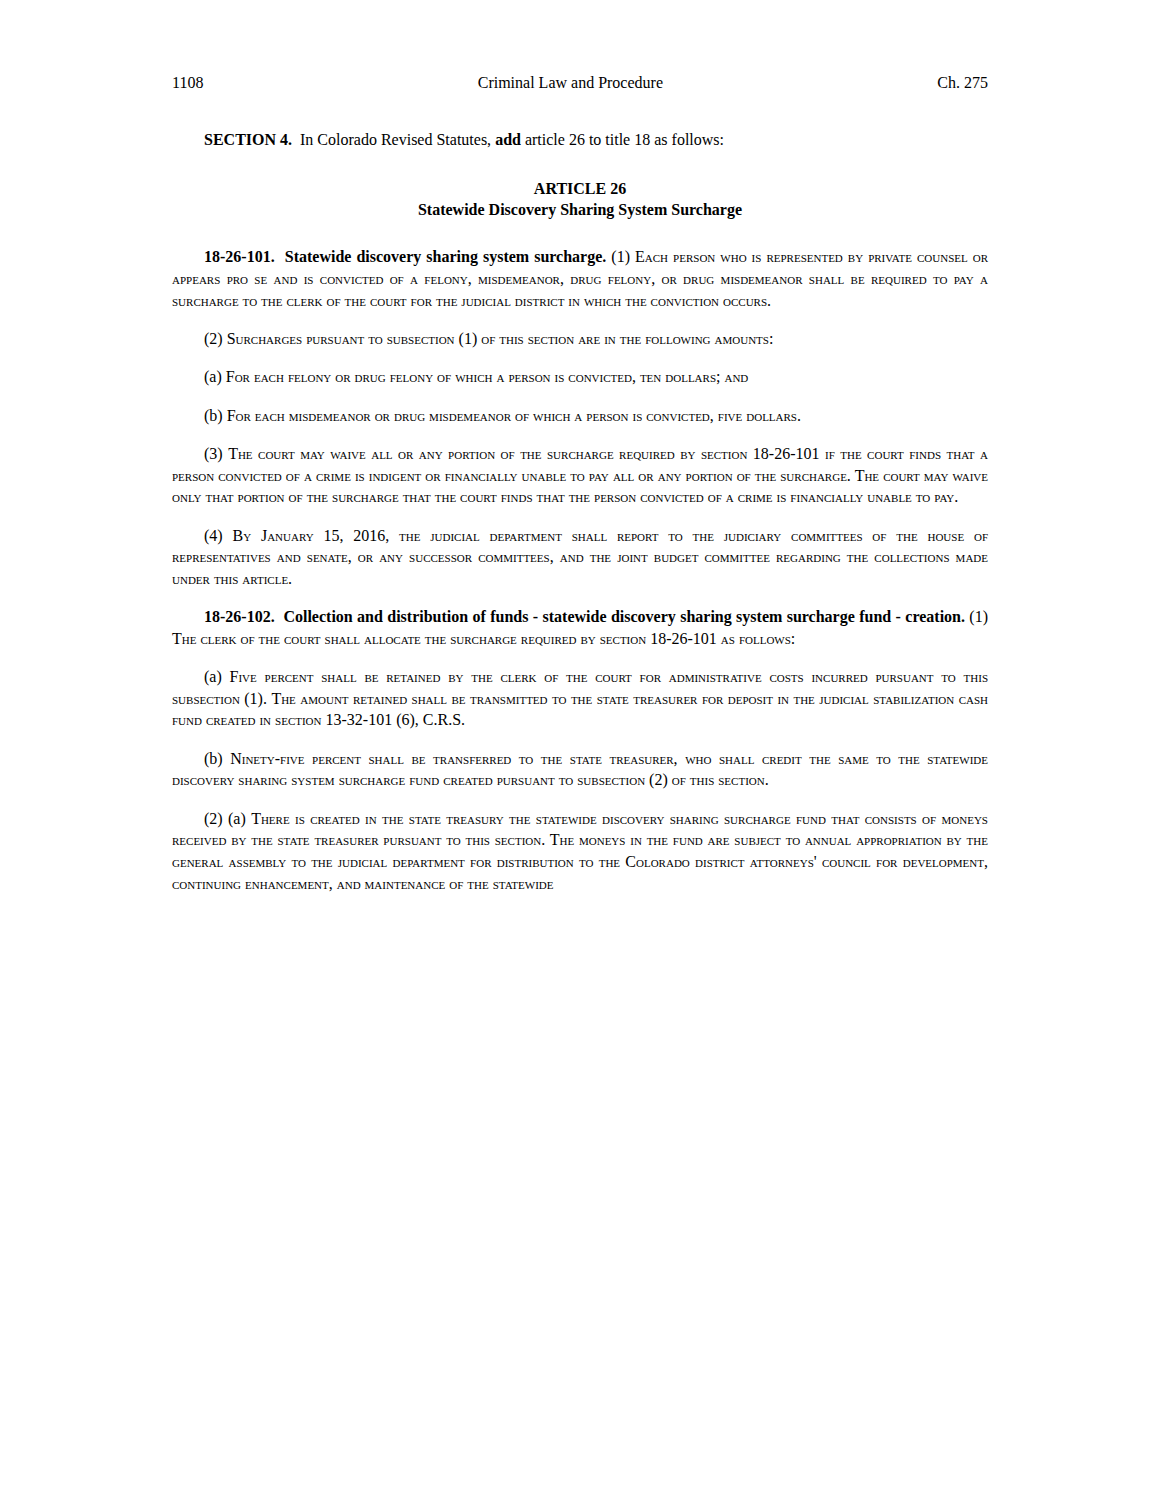1108 Criminal Law and Procedure Ch. 275
SECTION 4. In Colorado Revised Statutes, add article 26 to title 18 as follows:
ARTICLE 26 Statewide Discovery Sharing System Surcharge
18-26-101. Statewide discovery sharing system surcharge. (1) Each person who is represented by private counsel or appears pro se and is convicted of a felony, misdemeanor, drug felony, or drug misdemeanor shall be required to pay a surcharge to the clerk of the court for the judicial district in which the conviction occurs.
(2) Surcharges pursuant to subsection (1) of this section are in the following amounts:
(a) For each felony or drug felony of which a person is convicted, ten dollars; and
(b) For each misdemeanor or drug misdemeanor of which a person is convicted, five dollars.
(3) The court may waive all or any portion of the surcharge required by section 18-26-101 if the court finds that a person convicted of a crime is indigent or financially unable to pay all or any portion of the surcharge. The court may waive only that portion of the surcharge that the court finds that the person convicted of a crime is financially unable to pay.
(4) By January 15, 2016, the judicial department shall report to the judiciary committees of the house of representatives and senate, or any successor committees, and the joint budget committee regarding the collections made under this article.
18-26-102. Collection and distribution of funds - statewide discovery sharing system surcharge fund - creation. (1) The clerk of the court shall allocate the surcharge required by section 18-26-101 as follows:
(a) Five percent shall be retained by the clerk of the court for administrative costs incurred pursuant to this subsection (1). The amount retained shall be transmitted to the state treasurer for deposit in the judicial stabilization cash fund created in section 13-32-101 (6), C.R.S.
(b) Ninety-five percent shall be transferred to the state treasurer, who shall credit the same to the statewide discovery sharing system surcharge fund created pursuant to subsection (2) of this section.
(2) (a) There is created in the state treasury the statewide discovery sharing surcharge fund that consists of moneys received by the state treasurer pursuant to this section. The moneys in the fund are subject to annual appropriation by the general assembly to the judicial department for distribution to the Colorado district attorneys' council for development, continuing enhancement, and maintenance of the statewide